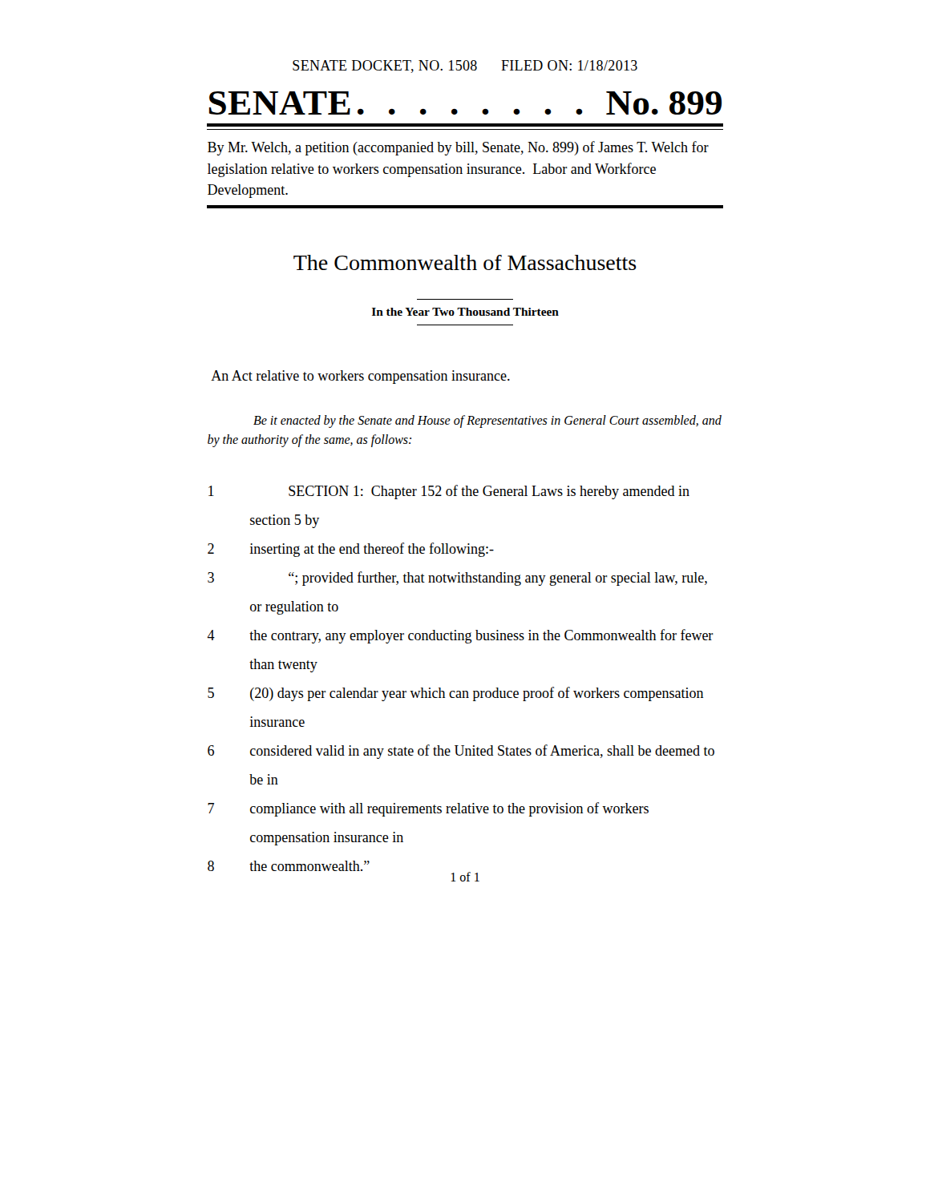SENATE DOCKET, NO. 1508 FILED ON: 1/18/2013
SENATE . . . . . . . . . . . . . . . No. 899
By Mr. Welch, a petition (accompanied by bill, Senate, No. 899) of James T. Welch for legislation relative to workers compensation insurance. Labor and Workforce Development.
The Commonwealth of Massachusetts
In the Year Two Thousand Thirteen
An Act relative to workers compensation insurance.
Be it enacted by the Senate and House of Representatives in General Court assembled, and by the authority of the same, as follows:
| 1 | SECTION 1: Chapter 152 of the General Laws is hereby amended in section 5 by |
| 2 | inserting at the end thereof the following:- |
| 3 | “; provided further, that notwithstanding any general or special law, rule, or regulation to |
| 4 | the contrary, any employer conducting business in the Commonwealth for fewer than twenty |
| 5 | (20) days per calendar year which can produce proof of workers compensation insurance |
| 6 | considered valid in any state of the United States of America, shall be deemed to be in |
| 7 | compliance with all requirements relative to the provision of workers compensation insurance in |
| 8 | the commonwealth.” |
1 of 1